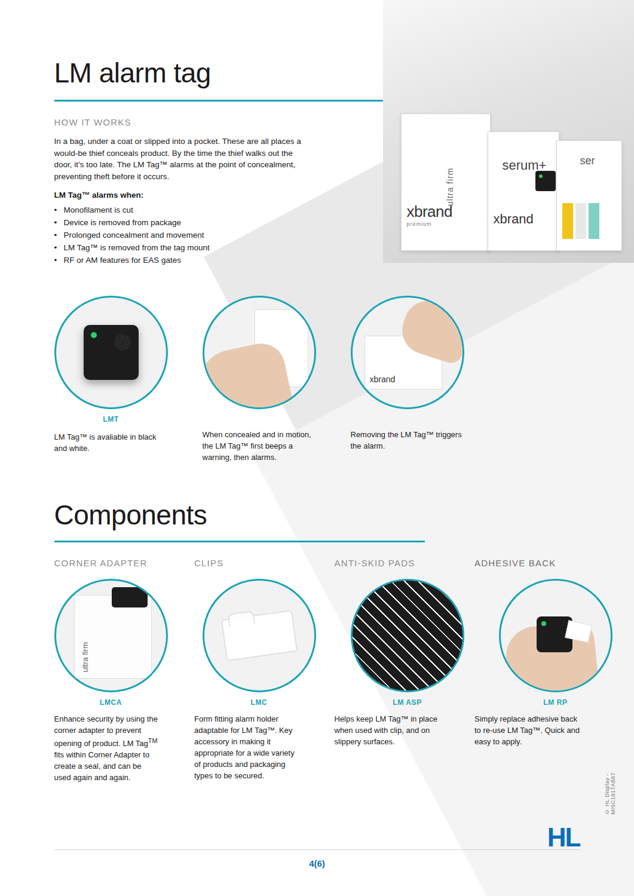serum+
ser
xbrandpremium
xbrand
ultra firm
LM alarm tag
How it works
In a bag, under a coat or slipped into a pocket. These are all places a would-be thief conceals product. By the time the thief walks out the door, it’s too late. The LM Tag™ alarms at the point of concealment, preventing theft before it occurs.
LM Tag™ alarms when:
Monofilament is cut
Device is removed from package
Prolonged concealment and movement
LM Tag™ is removed from the tag mount
RF or AM features for EAS gates
LMT
LM Tag™ is avaliable in black and white.
When concealed and in motion, the LM Tag™ first beeps a warning, then alarms.
xbrand
Removing the LM Tag™ triggers the alarm.
Components
Corner adapter
Clips
Anti-skid pads
Adhesive back
ultra firm
LMCA
LMC
LM ASP
LM RP
Enhance security by using the corner adapter to prevent opening of product. LM TagTM fits within Corner Adapter to create a seal, and can be used again and again.
Form fitting alarm holder adaptable for LM Tag™. Key accessory in making it appropriate for a wide variety of products and packaging types to be secured.
Helps keep LM Tag™ in place when used with clip, and on slippery surfaces.
Simply replace adhesive back to re-use LM Tag™. Quick and easy to apply.
4(6)
HL
© HL Display - MISC1017AB67